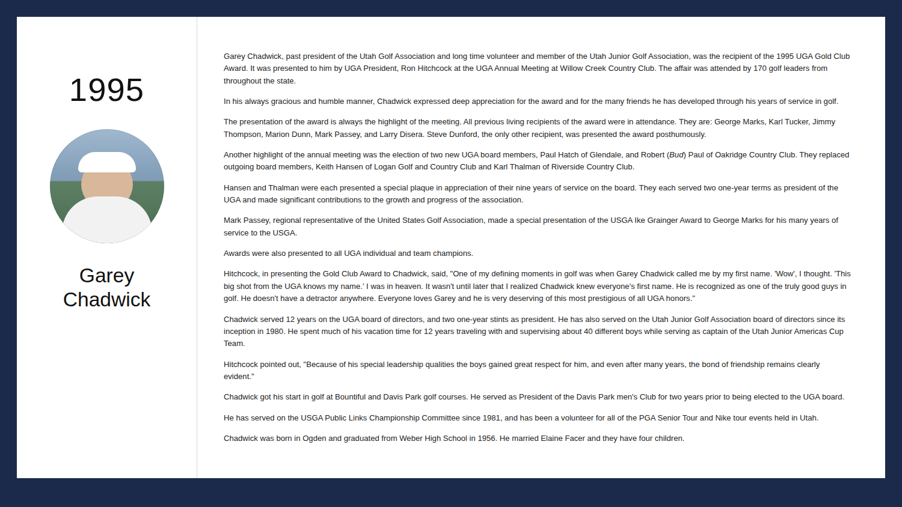1995
Garey Chadwick
Garey Chadwick, past president of the Utah Golf Association and long time volunteer and member of the Utah Junior Golf Association, was the recipient of the 1995 UGA Gold Club Award. It was presented to him by UGA President, Ron Hitchcock at the UGA Annual Meeting at Willow Creek Country Club. The affair was attended by 170 golf leaders from throughout the state.
In his always gracious and humble manner, Chadwick expressed deep appreciation for the award and for the many friends he has developed through his years of service in golf.
The presentation of the award is always the highlight of the meeting. All previous living recipients of the award were in attendance. They are: George Marks, Karl Tucker, Jimmy Thompson, Marion Dunn, Mark Passey, and Larry Disera. Steve Dunford, the only other recipient, was presented the award posthumously.
Another highlight of the annual meeting was the election of two new UGA board members, Paul Hatch of Glendale, and Robert (Bud) Paul of Oakridge Country Club. They replaced outgoing board members, Keith Hansen of Logan Golf and Country Club and Karl Thalman of Riverside Country Club.
Hansen and Thalman were each presented a special plaque in appreciation of their nine years of service on the board. They each served two one-year terms as president of the UGA and made significant contributions to the growth and progress of the association.
Mark Passey, regional representative of the United States Golf Association, made a special presentation of the USGA Ike Grainger Award to George Marks for his many years of service to the USGA.
Awards were also presented to all UGA individual and team champions.
Hitchcock, in presenting the Gold Club Award to Chadwick, said, "One of my defining moments in golf was when Garey Chadwick called me by my first name. 'Wow', I thought. 'This big shot from the UGA knows my name.' I was in heaven. It wasn't until later that I realized Chadwick knew everyone's first name. He is recognized as one of the truly good guys in golf. He doesn't have a detractor anywhere. Everyone loves Garey and he is very deserving of this most prestigious of all UGA honors."
Chadwick served 12 years on the UGA board of directors, and two one-year stints as president. He has also served on the Utah Junior Golf Association board of directors since its inception in 1980. He spent much of his vacation time for 12 years traveling with and supervising about 40 different boys while serving as captain of the Utah Junior Americas Cup Team.
Hitchcock pointed out, "Because of his special leadership qualities the boys gained great respect for him, and even after many years, the bond of friendship remains clearly evident."
Chadwick got his start in golf at Bountiful and Davis Park golf courses. He served as President of the Davis Park men's Club for two years prior to being elected to the UGA board.
He has served on the USGA Public Links Championship Committee since 1981, and has been a volunteer for all of the PGA Senior Tour and Nike tour events held in Utah.
Chadwick was born in Ogden and graduated from Weber High School in 1956. He married Elaine Facer and they have four children.